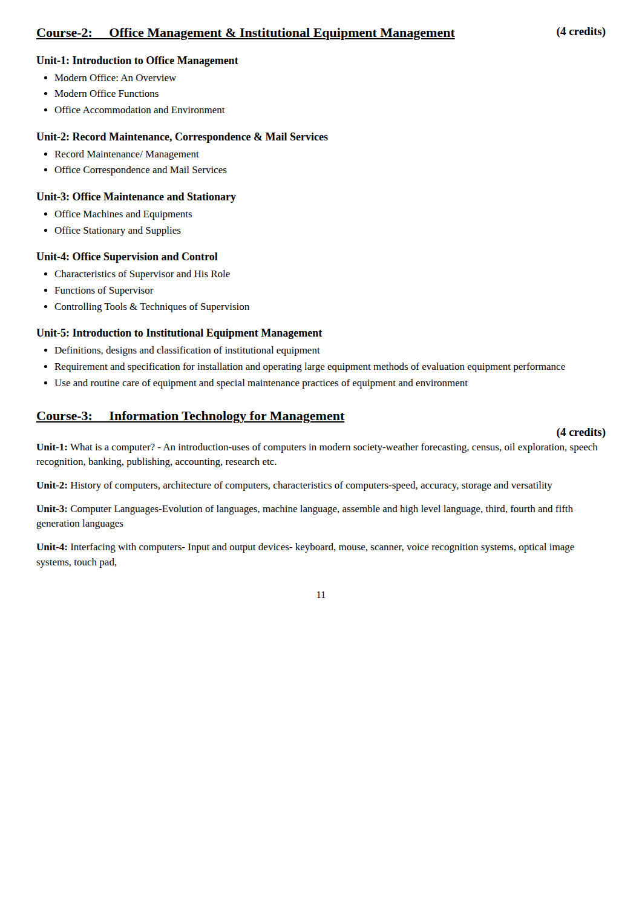Course-2: Office Management & Institutional Equipment Management (4 credits)
Unit-1: Introduction to Office Management
Modern Office: An Overview
Modern Office Functions
Office Accommodation and Environment
Unit-2: Record Maintenance, Correspondence & Mail Services
Record Maintenance/ Management
Office Correspondence and Mail Services
Unit-3: Office Maintenance and Stationary
Office Machines and Equipments
Office Stationary and Supplies
Unit-4: Office Supervision and Control
Characteristics of Supervisor and His Role
Functions of Supervisor
Controlling Tools & Techniques of Supervision
Unit-5: Introduction to Institutional Equipment Management
Definitions, designs and classification of institutional equipment
Requirement and specification for installation and operating large equipment methods of evaluation equipment performance
Use and routine care of equipment and special maintenance practices of equipment and environment
Course-3: Information Technology for Management
(4 credits)
Unit-1: What is a computer? - An introduction-uses of computers in modern society-weather forecasting, census, oil exploration, speech recognition, banking, publishing, accounting, research etc.
Unit-2: History of computers, architecture of computers, characteristics of computers-speed, accuracy, storage and versatility
Unit-3: Computer Languages-Evolution of languages, machine language, assemble and high level language, third, fourth and fifth generation languages
Unit-4: Interfacing with computers- Input and output devices- keyboard, mouse, scanner, voice recognition systems, optical image systems, touch pad,
11